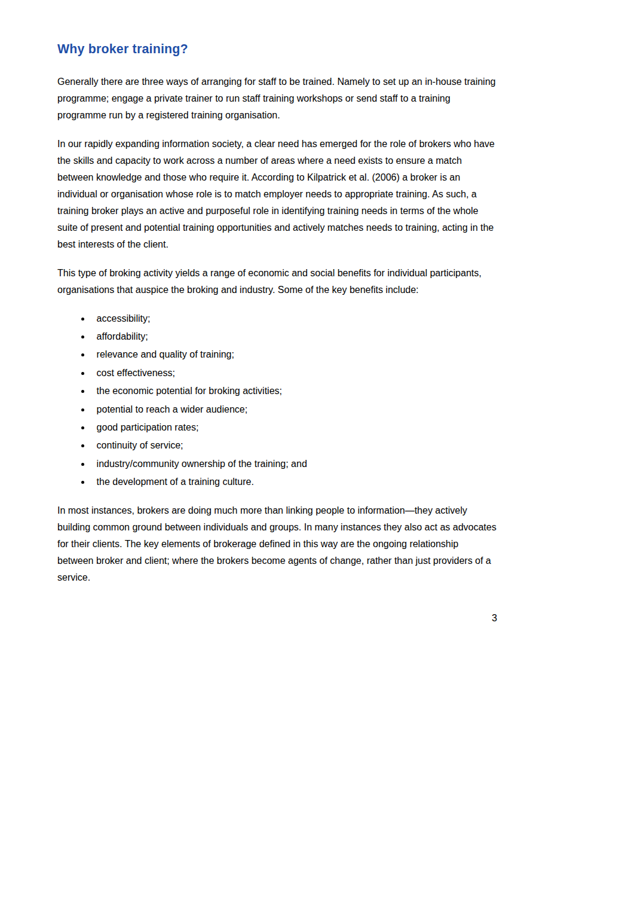Why broker training?
Generally there are three ways of arranging for staff to be trained. Namely to set up an in-house training programme; engage a private trainer to run staff training workshops or send staff to a training programme run by a registered training organisation.
In our rapidly expanding information society, a clear need has emerged for the role of brokers who have the skills and capacity to work across a number of areas where a need exists to ensure a match between knowledge and those who require it. According to Kilpatrick et al. (2006) a broker is an individual or organisation whose role is to match employer needs to appropriate training. As such, a training broker plays an active and purposeful role in identifying training needs in terms of the whole suite of present and potential training opportunities and actively matches needs to training, acting in the best interests of the client.
This type of broking activity yields a range of economic and social benefits for individual participants, organisations that auspice the broking and industry. Some of the key benefits include:
accessibility;
affordability;
relevance and quality of training;
cost effectiveness;
the economic potential for broking activities;
potential to reach a wider audience;
good participation rates;
continuity of service;
industry/community ownership of the training; and
the development of a training culture.
In most instances, brokers are doing much more than linking people to information—they actively building common ground between individuals and groups. In many instances they also act as advocates for their clients. The key elements of brokerage defined in this way are the ongoing relationship between broker and client; where the brokers become agents of change, rather than just providers of a service.
3